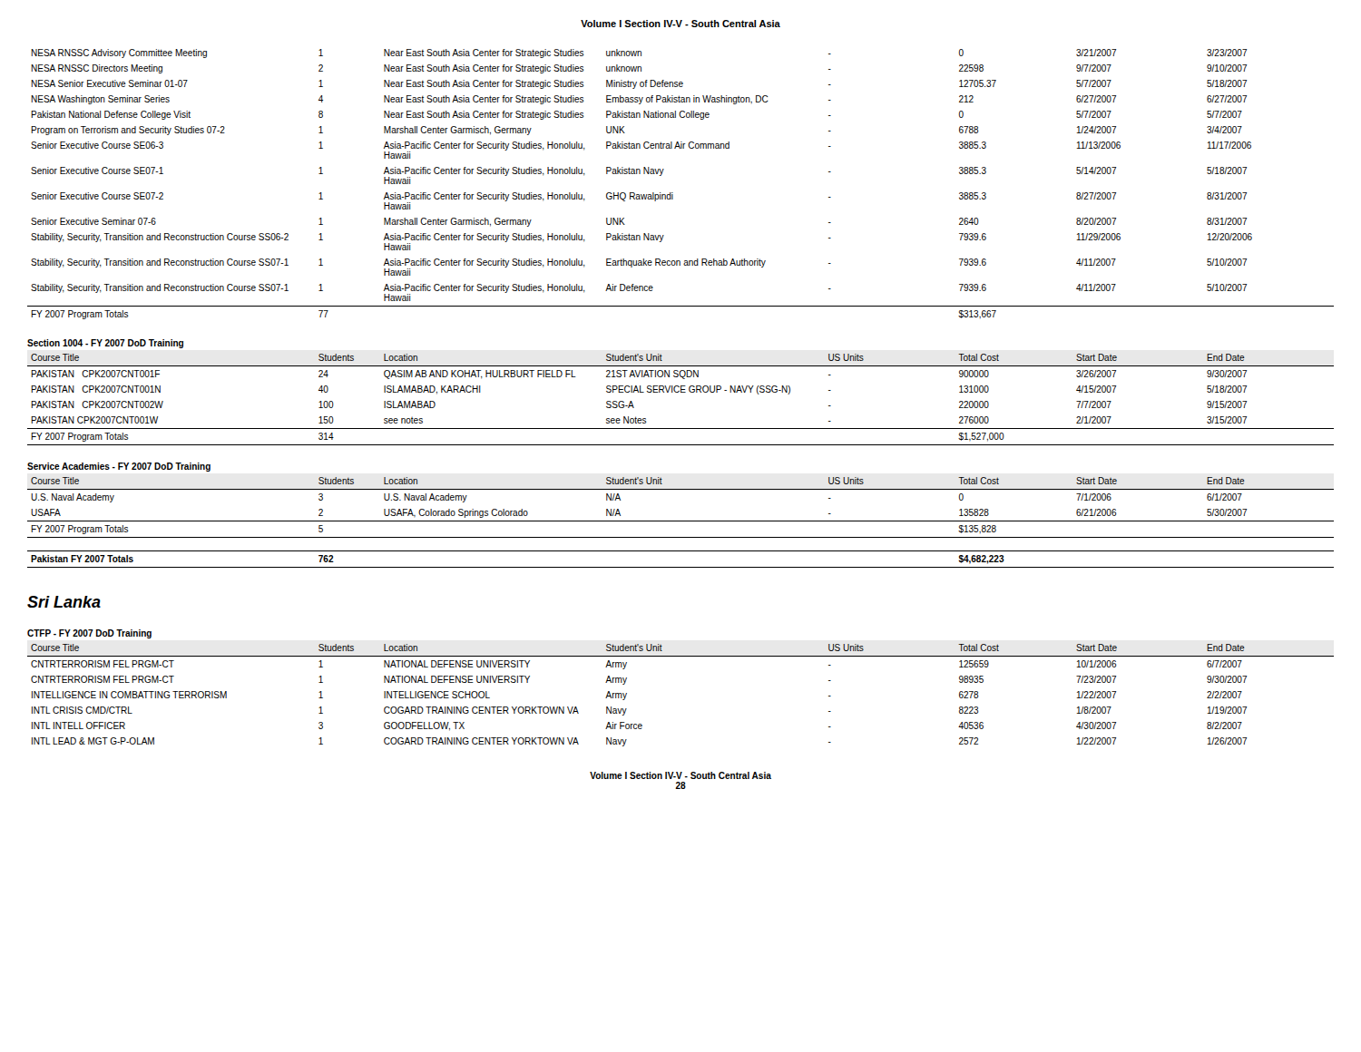Volume I Section IV-V - South Central Asia
| NESA RNSSC Advisory Committee Meeting | 1 | Near East South Asia Center for Strategic Studies | unknown | - | 0 | 3/21/2007 | 3/23/2007 |
| NESA RNSSC Directors Meeting | 2 | Near East South Asia Center for Strategic Studies | unknown | - | 22598 | 9/7/2007 | 9/10/2007 |
| NESA Senior Executive Seminar 01-07 | 1 | Near East South Asia Center for Strategic Studies | Ministry of Defense | - | 12705.37 | 5/7/2007 | 5/18/2007 |
| NESA Washington Seminar Series | 4 | Near East South Asia Center for Strategic Studies | Embassy of Pakistan in Washington, DC | - | 212 | 6/27/2007 | 6/27/2007 |
| Pakistan National Defense College Visit | 8 | Near East South Asia Center for Strategic Studies | Pakistan National College | - | 0 | 5/7/2007 | 5/7/2007 |
| Program on Terrorism and Security Studies 07-2 | 1 | Marshall Center Garmisch, Germany | UNK | - | 6788 | 1/24/2007 | 3/4/2007 |
| Senior Executive Course SE06-3 | 1 | Asia-Pacific Center for Security Studies, Honolulu, Hawaii | Pakistan Central Air Command | - | 3885.3 | 11/13/2006 | 11/17/2006 |
| Senior Executive Course SE07-1 | 1 | Asia-Pacific Center for Security Studies, Honolulu, Hawaii | Pakistan Navy | - | 3885.3 | 5/14/2007 | 5/18/2007 |
| Senior Executive Course SE07-2 | 1 | Asia-Pacific Center for Security Studies, Honolulu, Hawaii | GHQ Rawalpindi | - | 3885.3 | 8/27/2007 | 8/31/2007 |
| Senior Executive Seminar 07-6 | 1 | Marshall Center Garmisch, Germany | UNK | - | 2640 | 8/20/2007 | 8/31/2007 |
| Stability, Security, Transition and Reconstruction Course SS06-2 | 1 | Asia-Pacific Center for Security Studies, Honolulu, Hawaii | Pakistan Navy | - | 7939.6 | 11/29/2006 | 12/20/2006 |
| Stability, Security, Transition and Reconstruction Course SS07-1 | 1 | Asia-Pacific Center for Security Studies, Honolulu, Hawaii | Earthquake Recon and Rehab Authority | - | 7939.6 | 4/11/2007 | 5/10/2007 |
| Stability, Security, Transition and Reconstruction Course SS07-1 | 1 | Asia-Pacific Center for Security Studies, Honolulu, Hawaii | Air Defence | - | 7939.6 | 4/11/2007 | 5/10/2007 |
| FY 2007 Program Totals | 77 | | | | $313,667 | | |
Section 1004 - FY 2007 DoD Training
| Course Title | Students | Location | Student's Unit | US Units | Total Cost | Start Date | End Date |
| PAKISTAN CPK2007CNT001F | 24 | QASIM AB AND KOHAT, HULRBURT FIELD FL | 21ST AVIATION SQDN | - | 900000 | 3/26/2007 | 9/30/2007 |
| PAKISTAN CPK2007CNT001N | 40 | ISLAMABAD, KARACHI | SPECIAL SERVICE GROUP - NAVY (SSG-N) | - | 131000 | 4/15/2007 | 5/18/2007 |
| PAKISTAN CPK2007CNT002W | 100 | ISLAMABAD | SSG-A | - | 220000 | 7/7/2007 | 9/15/2007 |
| PAKISTAN CPK2007CNT001W | 150 | see notes | see Notes | - | 276000 | 2/1/2007 | 3/15/2007 |
| FY 2007 Program Totals | 314 | | | | $1,527,000 | | |
Service Academies - FY 2007 DoD Training
| Course Title | Students | Location | Student's Unit | US Units | Total Cost | Start Date | End Date |
| U.S. Naval Academy | 3 | U.S. Naval Academy | N/A | - | 0 | 7/1/2006 | 6/1/2007 |
| USAFA | 2 | USAFA, Colorado Springs Colorado | N/A | - | 135828 | 6/21/2006 | 5/30/2007 |
| FY 2007 Program Totals | 5 | | | | $135,828 | | |
| Pakistan FY 2007 Totals | 762 | | | | $4,682,223 | | |
Sri Lanka
CTFP - FY 2007 DoD Training
| Course Title | Students | Location | Student's Unit | US Units | Total Cost | Start Date | End Date |
| CNTRTERRORISM FEL PRGM-CT | 1 | NATIONAL DEFENSE UNIVERSITY | Army | - | 125659 | 10/1/2006 | 6/7/2007 |
| CNTRTERRORISM FEL PRGM-CT | 1 | NATIONAL DEFENSE UNIVERSITY | Army | - | 98935 | 7/23/2007 | 9/30/2007 |
| INTELLIGENCE IN COMBATTING TERRORISM | 1 | INTELLIGENCE SCHOOL | Army | - | 6278 | 1/22/2007 | 2/2/2007 |
| INTL CRISIS CMD/CTRL | 1 | COGARD TRAINING CENTER YORKTOWN VA | Navy | - | 8223 | 1/8/2007 | 1/19/2007 |
| INTL INTELL OFFICER | 3 | GOODFELLOW, TX | Air Force | - | 40536 | 4/30/2007 | 8/2/2007 |
| INTL LEAD & MGT G-P-OLAM | 1 | COGARD TRAINING CENTER YORKTOWN VA | Navy | - | 2572 | 1/22/2007 | 1/26/2007 |
Volume I Section IV-V - South Central Asia
28